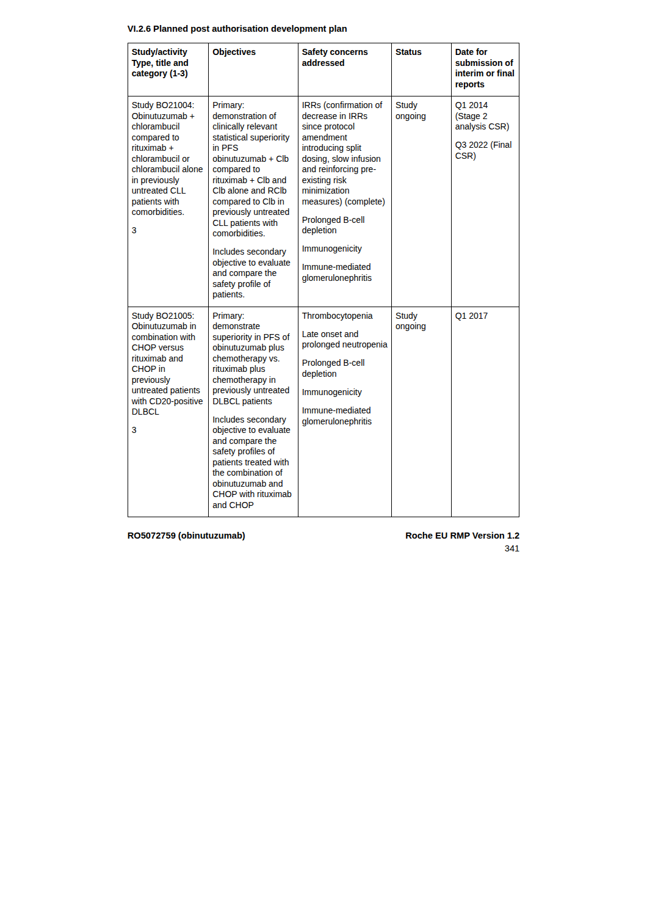VI.2.6 Planned post authorisation development plan
| Study/activity Type, title and category (1-3) | Objectives | Safety concerns addressed | Status | Date for submission of interim or final reports |
| --- | --- | --- | --- | --- |
| Study BO21004: Obinutuzumab + chlorambucil compared to rituximab + chlorambucil or chlorambucil alone in previously untreated CLL patients with comorbidities. 3 | Primary: demonstration of clinically relevant statistical superiority in PFS obinutuzumab + Clb compared to rituximab + Clb and Clb alone and RClb compared to Clb in previously untreated CLL patients with comorbidities. Includes secondary objective to evaluate and compare the safety profile of patients. | IRRs (confirmation of decrease in IRRs since protocol amendment introducing split dosing, slow infusion and reinforcing pre-existing risk minimization measures) (complete) Prolonged B-cell depletion Immunogenicity Immune-mediated glomerulonephritis | Study ongoing | Q1 2014 (Stage 2 analysis CSR) Q3 2022 (Final CSR) |
| Study BO21005: Obinutuzumab in combination with CHOP versus rituximab and CHOP in previously untreated patients with CD20-positive DLBCL 3 | Primary: demonstrate superiority in PFS of obinutuzumab plus chemotherapy vs. rituximab plus chemotherapy in previously untreated DLBCL patients Includes secondary objective to evaluate and compare the safety profiles of patients treated with the combination of obinutuzumab and CHOP with rituximab and CHOP | Thrombocytopenia Late onset and prolonged neutropenia Prolonged B-cell depletion Immunogenicity Immune-mediated glomerulonephritis | Study ongoing | Q1 2017 |
RO5072759 (obinutuzumab)
Roche EU RMP Version 1.2
341